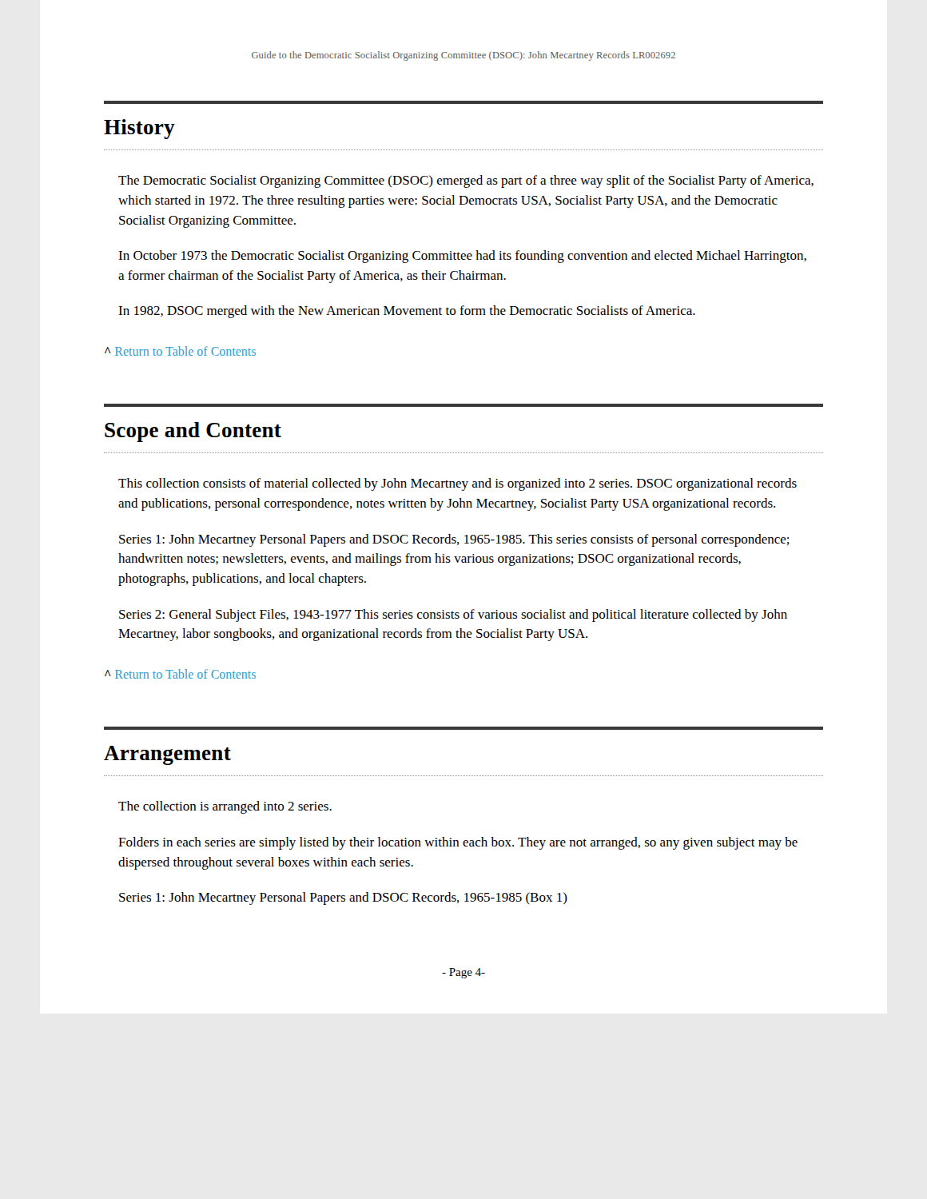Guide to the Democratic Socialist Organizing Committee (DSOC): John Mecartney Records LR002692
History
The Democratic Socialist Organizing Committee (DSOC) emerged as part of a three way split of the Socialist Party of America, which started in 1972. The three resulting parties were: Social Democrats USA, Socialist Party USA, and the Democratic Socialist Organizing Committee.
In October 1973 the Democratic Socialist Organizing Committee had its founding convention and elected Michael Harrington, a former chairman of the Socialist Party of America, as their Chairman.
In 1982, DSOC merged with the New American Movement to form the Democratic Socialists of America.
^ Return to Table of Contents
Scope and Content
This collection consists of material collected by John Mecartney and is organized into 2 series. DSOC organizational records and publications, personal correspondence, notes written by John Mecartney, Socialist Party USA organizational records.
Series 1: John Mecartney Personal Papers and DSOC Records, 1965-1985. This series consists of personal correspondence; handwritten notes; newsletters, events, and mailings from his various organizations; DSOC organizational records, photographs, publications, and local chapters.
Series 2: General Subject Files, 1943-1977 This series consists of various socialist and political literature collected by John Mecartney, labor songbooks, and organizational records from the Socialist Party USA.
^ Return to Table of Contents
Arrangement
The collection is arranged into 2 series.
Folders in each series are simply listed by their location within each box. They are not arranged, so any given subject may be dispersed throughout several boxes within each series.
Series 1: John Mecartney Personal Papers and DSOC Records, 1965-1985 (Box 1)
- Page 4-